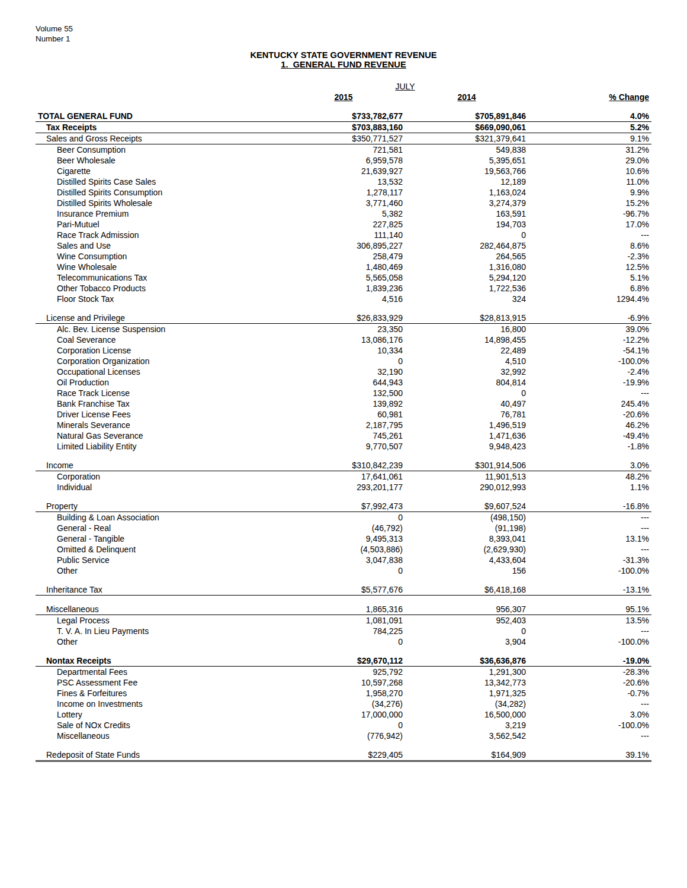Volume 55
Number 1
KENTUCKY STATE GOVERNMENT REVENUE
1. GENERAL FUND REVENUE
| | JULY | |
| --- | --- | --- |
| | 2015 | 2014 | % Change |
| TOTAL GENERAL FUND | $733,782,677 | $705,891,846 | 4.0% |
| Tax Receipts | $703,883,160 | $669,090,061 | 5.2% |
| Sales and Gross Receipts | $350,771,527 | $321,379,641 | 9.1% |
| Beer Consumption | 721,581 | 549,838 | 31.2% |
| Beer Wholesale | 6,959,578 | 5,395,651 | 29.0% |
| Cigarette | 21,639,927 | 19,563,766 | 10.6% |
| Distilled Spirits Case Sales | 13,532 | 12,189 | 11.0% |
| Distilled Spirits Consumption | 1,278,117 | 1,163,024 | 9.9% |
| Distilled Spirits Wholesale | 3,771,460 | 3,274,379 | 15.2% |
| Insurance Premium | 5,382 | 163,591 | -96.7% |
| Pari-Mutuel | 227,825 | 194,703 | 17.0% |
| Race Track Admission | 111,140 | 0 | --- |
| Sales and Use | 306,895,227 | 282,464,875 | 8.6% |
| Wine Consumption | 258,479 | 264,565 | -2.3% |
| Wine Wholesale | 1,480,469 | 1,316,080 | 12.5% |
| Telecommunications Tax | 5,565,058 | 5,294,120 | 5.1% |
| Other Tobacco Products | 1,839,236 | 1,722,536 | 6.8% |
| Floor Stock Tax | 4,516 | 324 | 1294.4% |
| License and Privilege | $26,833,929 | $28,813,915 | -6.9% |
| Alc. Bev. License Suspension | 23,350 | 16,800 | 39.0% |
| Coal Severance | 13,086,176 | 14,898,455 | -12.2% |
| Corporation License | 10,334 | 22,489 | -54.1% |
| Corporation Organization | 0 | 4,510 | -100.0% |
| Occupational Licenses | 32,190 | 32,992 | -2.4% |
| Oil Production | 644,943 | 804,814 | -19.9% |
| Race Track License | 132,500 | 0 | --- |
| Bank Franchise Tax | 139,892 | 40,497 | 245.4% |
| Driver License Fees | 60,981 | 76,781 | -20.6% |
| Minerals Severance | 2,187,795 | 1,496,519 | 46.2% |
| Natural Gas Severance | 745,261 | 1,471,636 | -49.4% |
| Limited Liability Entity | 9,770,507 | 9,948,423 | -1.8% |
| Income | $310,842,239 | $301,914,506 | 3.0% |
| Corporation | 17,641,061 | 11,901,513 | 48.2% |
| Individual | 293,201,177 | 290,012,993 | 1.1% |
| Property | $7,992,473 | $9,607,524 | -16.8% |
| Building & Loan Association | 0 | (498,150) | --- |
| General - Real | (46,792) | (91,198) | --- |
| General - Tangible | 9,495,313 | 8,393,041 | 13.1% |
| Omitted & Delinquent | (4,503,886) | (2,629,930) | --- |
| Public Service | 3,047,838 | 4,433,604 | -31.3% |
| Other | 0 | 156 | -100.0% |
| Inheritance Tax | $5,577,676 | $6,418,168 | -13.1% |
| Miscellaneous | 1,865,316 | 956,307 | 95.1% |
| Legal Process | 1,081,091 | 952,403 | 13.5% |
| T. V. A. In Lieu Payments | 784,225 | 0 | --- |
| Other | 0 | 3,904 | -100.0% |
| Nontax Receipts | $29,670,112 | $36,636,876 | -19.0% |
| Departmental Fees | 925,792 | 1,291,300 | -28.3% |
| PSC Assessment Fee | 10,597,268 | 13,342,773 | -20.6% |
| Fines & Forfeitures | 1,958,270 | 1,971,325 | -0.7% |
| Income on Investments | (34,276) | (34,282) | --- |
| Lottery | 17,000,000 | 16,500,000 | 3.0% |
| Sale of NOx Credits | 0 | 3,219 | -100.0% |
| Miscellaneous | (776,942) | 3,562,542 | --- |
| Redeposit of State Funds | $229,405 | $164,909 | 39.1% |